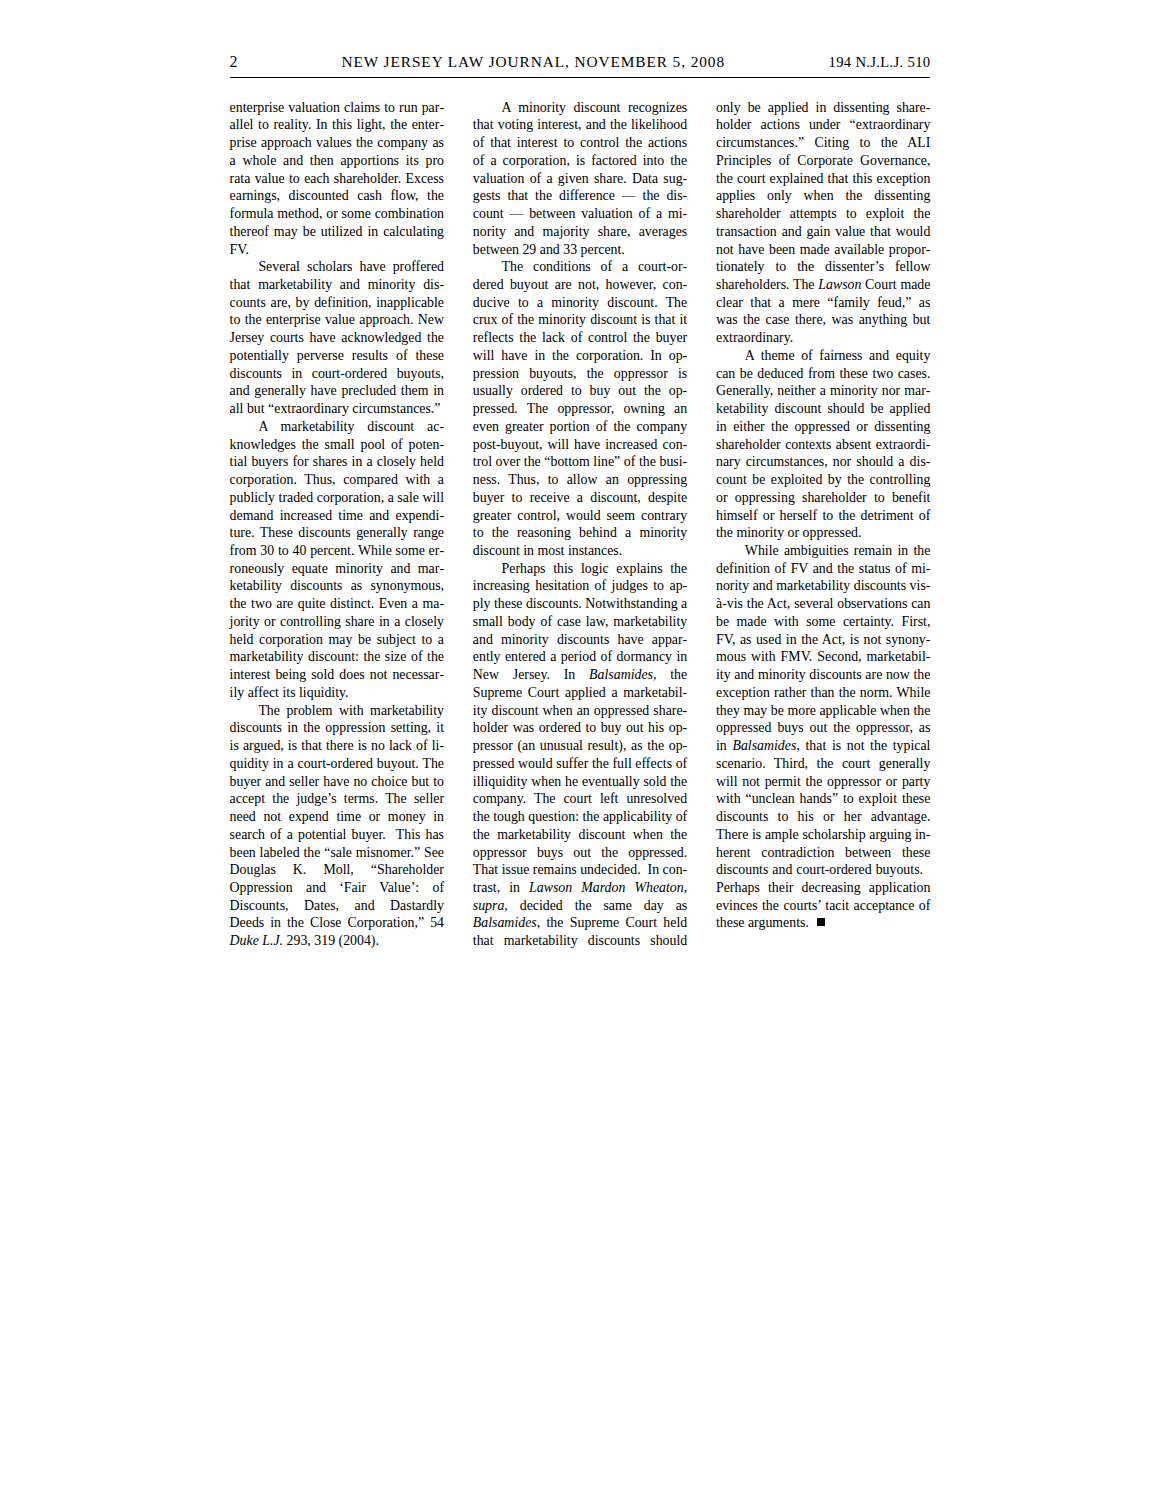2 NEW JERSEY LAW JOURNAL, NOVEMBER 5, 2008 194 N.J.L.J. 510
enterprise valuation claims to run parallel to reality. In this light, the enterprise approach values the company as a whole and then apportions its pro rata value to each shareholder. Excess earnings, discounted cash flow, the formula method, or some combination thereof may be utilized in calculating FV.
Several scholars have proffered that marketability and minority discounts are, by definition, inapplicable to the enterprise value approach. New Jersey courts have acknowledged the potentially perverse results of these discounts in court-ordered buyouts, and generally have precluded them in all but “extraordinary circumstances.”
A marketability discount acknowledges the small pool of potential buyers for shares in a closely held corporation. Thus, compared with a publicly traded corporation, a sale will demand increased time and expenditure. These discounts generally range from 30 to 40 percent. While some erroneously equate minority and marketability discounts as synonymous, the two are quite distinct. Even a majority or controlling share in a closely held corporation may be subject to a marketability discount: the size of the interest being sold does not necessarily affect its liquidity.
The problem with marketability discounts in the oppression setting, it is argued, is that there is no lack of liquidity in a court-ordered buyout. The buyer and seller have no choice but to accept the judge’s terms. The seller need not expend time or money in search of a potential buyer. This has been labeled the “sale misnomer.” See Douglas K. Moll, “Shareholder Oppression and ‘Fair Value’: of Discounts, Dates, and Dastardly Deeds in the Close Corporation,” 54 Duke L.J. 293, 319 (2004).
A minority discount recognizes that voting interest, and the likelihood of that interest to control the actions of a corporation, is factored into the valuation of a given share. Data suggests that the difference — the discount — between valuation of a minority and majority share, averages between 29 and 33 percent.
The conditions of a court-ordered buyout are not, however, conducive to a minority discount. The crux of the minority discount is that it reflects the lack of control the buyer will have in the corporation. In oppression buyouts, the oppressor is usually ordered to buy out the oppressed. The oppressor, owning an even greater portion of the company post-buyout, will have increased control over the “bottom line” of the business. Thus, to allow an oppressing buyer to receive a discount, despite greater control, would seem contrary to the reasoning behind a minority discount in most instances.
Perhaps this logic explains the increasing hesitation of judges to apply these discounts. Notwithstanding a small body of case law, marketability and minority discounts have apparently entered a period of dormancy in New Jersey. In Balsamides, the Supreme Court applied a marketability discount when an oppressed shareholder was ordered to buy out his oppressor (an unusual result), as the oppressed would suffer the full effects of illiquidity when he eventually sold the company. The court left unresolved the tough question: the applicability of the marketability discount when the oppressor buys out the oppressed. That issue remains undecided. In contrast, in Lawson Mardon Wheaton, supra, decided the same day as Balsamides, the Supreme Court held that marketability discounts should only be applied in dissenting shareholder actions under “extraordinary circumstances.” Citing to the ALI Principles of Corporate Governance, the court explained that this exception applies only when the dissenting shareholder attempts to exploit the transaction and gain value that would not have been made available proportionately to the dissenter’s fellow shareholders. The Lawson Court made clear that a mere “family feud,” as was the case there, was anything but extraordinary.
A theme of fairness and equity can be deduced from these two cases. Generally, neither a minority nor marketability discount should be applied in either the oppressed or dissenting shareholder contexts absent extraordinary circumstances, nor should a discount be exploited by the controlling or oppressing shareholder to benefit himself or herself to the detriment of the minority or oppressed.
While ambiguities remain in the definition of FV and the status of minority and marketability discounts vis-à-vis the Act, several observations can be made with some certainty. First, FV, as used in the Act, is not synonymous with FMV. Second, marketability and minority discounts are now the exception rather than the norm. While they may be more applicable when the oppressed buys out the oppressor, as in Balsamides, that is not the typical scenario. Third, the court generally will not permit the oppressor or party with “unclean hands” to exploit these discounts to his or her advantage. There is ample scholarship arguing inherent contradiction between these discounts and court-ordered buyouts. Perhaps their decreasing application evinces the courts’ tacit acceptance of these arguments.